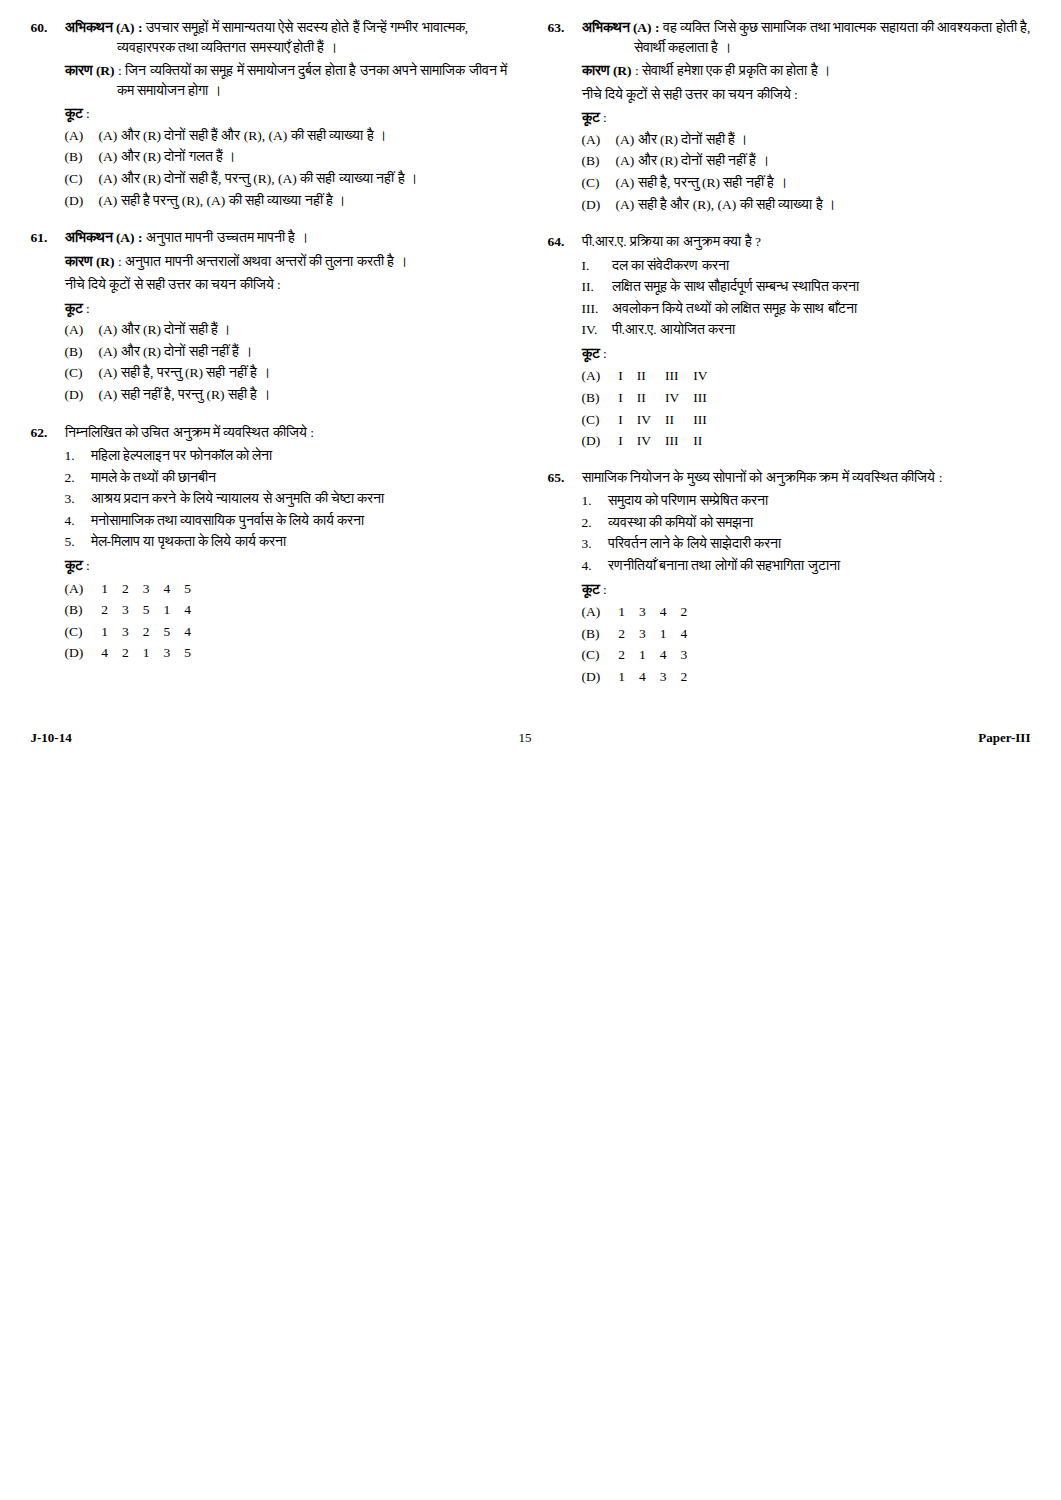60.
अभिकथन (A) : उपचार समूहों में सामान्यतया ऐसे सदस्य होते हैं जिन्हें गम्भीर भावात्मक, व्यवहारपरक तथा व्यक्तिगत समस्याएँ होती हैं ।
कारण (R) : जिन व्यक्तियों का समूह में समायोजन दुर्बल होता है उनका अपने सामाजिक जीवन में कम समायोजन होगा ।
कूट :
(A)(A) और (R) दोनों सही हैं और (R), (A) की सही व्याख्या है ।
(B)(A) और (R) दोनों गलत हैं ।
(C)(A) और (R) दोनों सही हैं, परन्तु (R), (A) की सही व्याख्या नहीं है ।
(D)(A) सही है परन्तु (R), (A) की सही व्याख्या नहीं है ।
61.
अभिकथन (A) : अनुपात मापनी उच्चतम मापनी है ।
कारण (R) : अनुपात मापनी अन्तरालों अथवा अन्तरों की तुलना करती है ।
नीचे दिये कूटों से सही उत्तर का चयन कीजिये :
कूट :
(A)(A) और (R) दोनों सही हैं ।
(B)(A) और (R) दोनों सही नहीं हैं ।
(C)(A) सही है, परन्तु (R) सही नहीं है ।
(D)(A) सही नहीं है, परन्तु (R) सही है ।
62.
निम्नलिखित को उचित अनुक्रम में व्यवस्थित कीजिये :
1. महिला हेल्पलाइन पर फोनकॉल को लेना
2. मामले के तथ्यों की छानबीन
3. आश्रय प्रदान करने के लिये न्यायालय से अनुमति की चेष्टा करना
4. मनोसामाजिक तथा व्यावसायिक पुनर्वास के लिये कार्य करना
5. मेल-मिलाप या पृथकता के लिये कार्य करना
कूट :
| (A) | 1 | 2 | 3 | 4 | 5 |
| (B) | 2 | 3 | 5 | 1 | 4 |
| (C) | 1 | 3 | 2 | 5 | 4 |
| (D) | 4 | 2 | 1 | 3 | 5 |
63.
अभिकथन (A) : वह व्यक्ति जिसे कुछ सामाजिक तथा भावात्मक सहायता की आवश्यकता होती है, सेवार्थी कहलाता है ।
कारण (R) : सेवार्थी हमेशा एक ही प्रकृति का होता है ।
नीचे दिये कूटों से सही उत्तर का चयन कीजिये :
कूट :
(A)(A) और (R) दोनों सही हैं ।
(B)(A) और (R) दोनों सही नहीं हैं ।
(C)(A) सही है, परन्तु (R) सही नहीं है ।
(D)(A) सही है और (R), (A) की सही व्याख्या है ।
64.
पी.आर.ए. प्रक्रिया का अनुक्रम क्या है ?
I. दल का संवेदीकरण करना
II. लक्षित समूह के साथ सौहार्दपूर्ण सम्बन्ध स्थापित करना
III. अवलोकन किये तथ्यों को लक्षित समूह के साथ बाँटना
IV. पी.आर.ए. आयोजित करना
कूट :
| (A) | I | II | III | IV |
| (B) | I | II | IV | III |
| (C) | I | IV | II | III |
| (D) | I | IV | III | II |
65.
सामाजिक नियोजन के मुख्य सोपानों को अनुक्रमिक क्रम में व्यवस्थित कीजिये :
1. समुदाय को परिणाम सम्प्रेषित करना
2. व्यवस्था की कमियों को समझना
3. परिवर्तन लाने के लिये साझेदारी करना
4. रणनीतियाँ बनाना तथा लोगों की सहभागिता जुटाना
कूट :
| (A) | 1 | 3 | 4 | 2 |
| (B) | 2 | 3 | 1 | 4 |
| (C) | 2 | 1 | 4 | 3 |
| (D) | 1 | 4 | 3 | 2 |
J-10-14
15
Paper-III